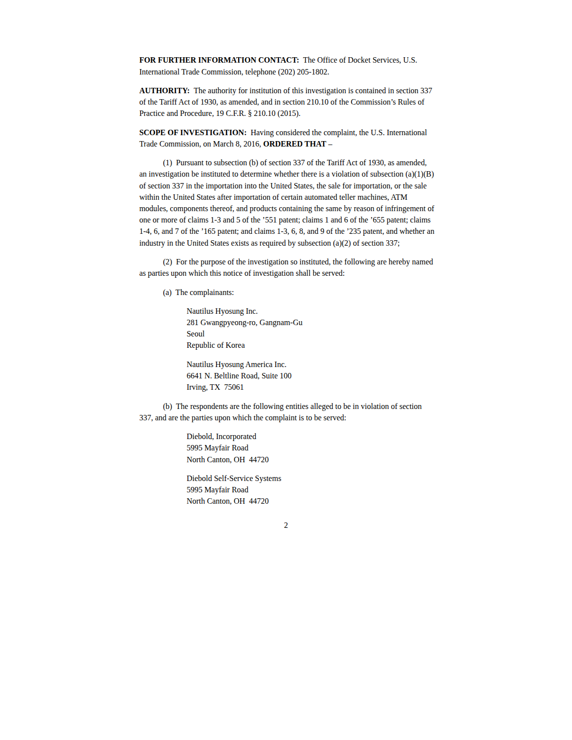FOR FURTHER INFORMATION CONTACT: The Office of Docket Services, U.S. International Trade Commission, telephone (202) 205-1802.
AUTHORITY: The authority for institution of this investigation is contained in section 337 of the Tariff Act of 1930, as amended, and in section 210.10 of the Commission’s Rules of Practice and Procedure, 19 C.F.R. § 210.10 (2015).
SCOPE OF INVESTIGATION: Having considered the complaint, the U.S. International Trade Commission, on March 8, 2016, ORDERED THAT –
(1) Pursuant to subsection (b) of section 337 of the Tariff Act of 1930, as amended, an investigation be instituted to determine whether there is a violation of subsection (a)(1)(B) of section 337 in the importation into the United States, the sale for importation, or the sale within the United States after importation of certain automated teller machines, ATM modules, components thereof, and products containing the same by reason of infringement of one or more of claims 1-3 and 5 of the ’551 patent; claims 1 and 6 of the ’655 patent; claims 1-4, 6, and 7 of the ’165 patent; and claims 1-3, 6, 8, and 9 of the ’235 patent, and whether an industry in the United States exists as required by subsection (a)(2) of section 337;
(2) For the purpose of the investigation so instituted, the following are hereby named as parties upon which this notice of investigation shall be served:
(a) The complainants:
Nautilus Hyosung Inc.
281 Gwangpyeong-ro, Gangnam-Gu
Seoul
Republic of Korea
Nautilus Hyosung America Inc.
6641 N. Beltline Road, Suite 100
Irving, TX 75061
(b) The respondents are the following entities alleged to be in violation of section 337, and are the parties upon which the complaint is to be served:
Diebold, Incorporated
5995 Mayfair Road
North Canton, OH 44720
Diebold Self-Service Systems
5995 Mayfair Road
North Canton, OH 44720
2